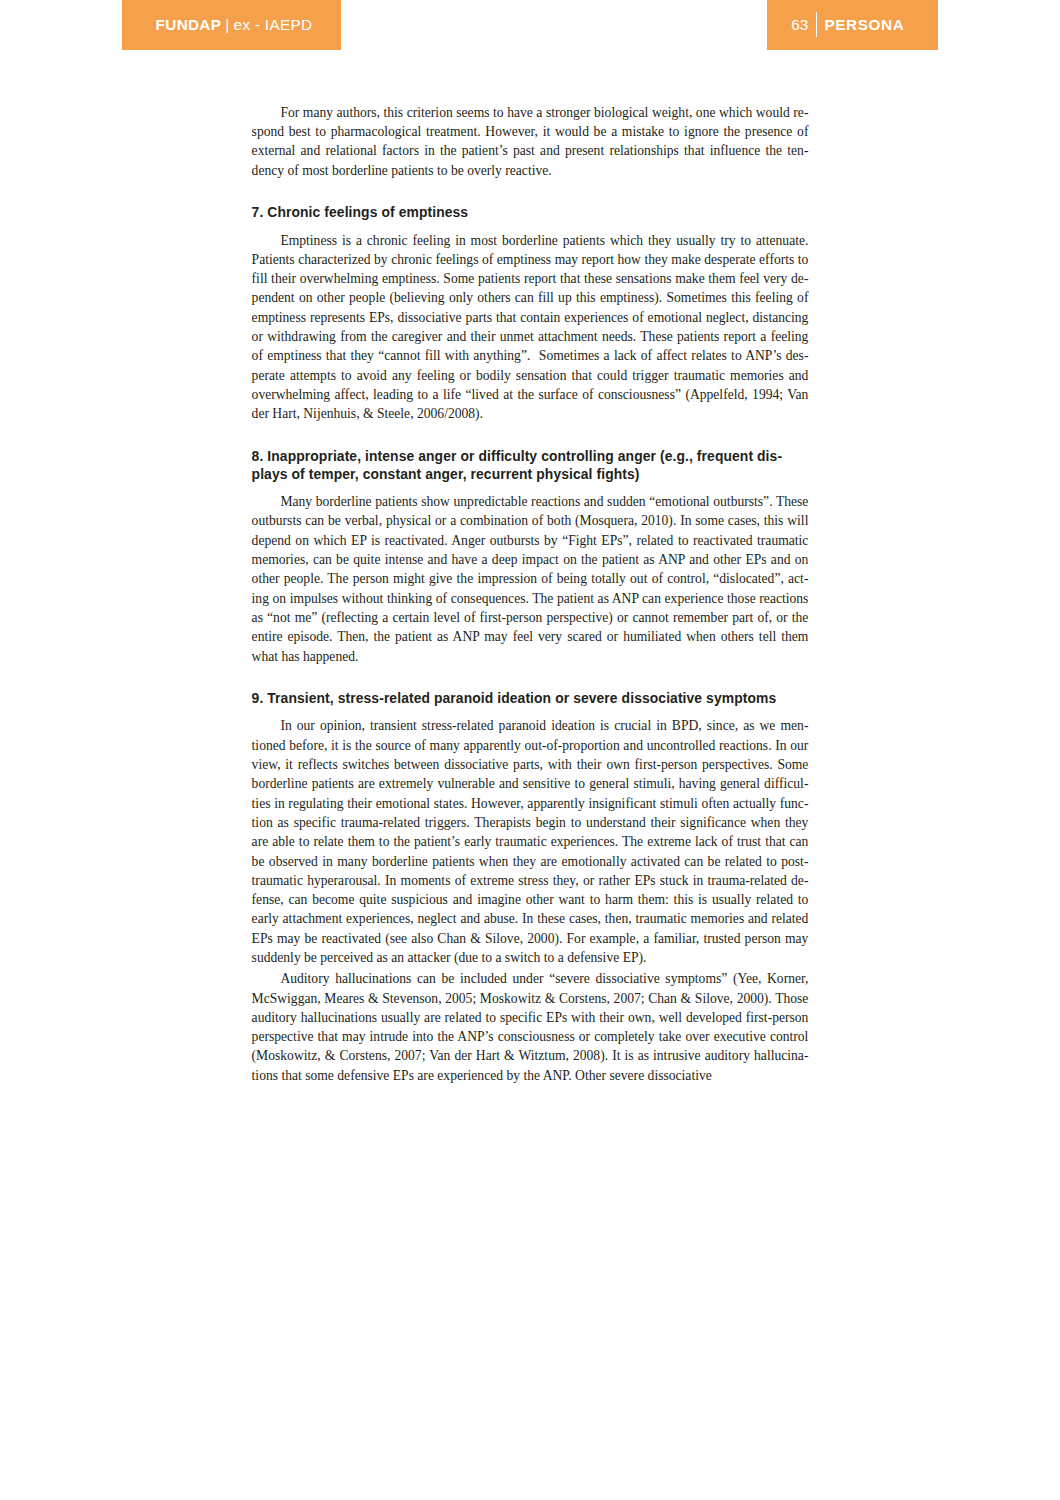FUNDAP|ex - IAEPD
63 PERSONA
For many authors, this criterion seems to have a stronger biological weight, one which would respond best to pharmacological treatment. However, it would be a mistake to ignore the presence of external and relational factors in the patient’s past and present relationships that influence the tendency of most borderline patients to be overly reactive.
7. Chronic feelings of emptiness
Emptiness is a chronic feeling in most borderline patients which they usually try to attenuate. Patients characterized by chronic feelings of emptiness may report how they make desperate efforts to fill their overwhelming emptiness. Some patients report that these sensations make them feel very dependent on other people (believing only others can fill up this emptiness). Sometimes this feeling of emptiness represents EPs, dissociative parts that contain experiences of emotional neglect, distancing or withdrawing from the caregiver and their unmet attachment needs. These patients report a feeling of emptiness that they “cannot fill with anything”. Sometimes a lack of affect relates to ANP’s desperate attempts to avoid any feeling or bodily sensation that could trigger traumatic memories and overwhelming affect, leading to a life “lived at the surface of consciousness” (Appelfeld, 1994; Van der Hart, Nijenhuis, & Steele, 2006/2008).
8. Inappropriate, intense anger or difficulty controlling anger (e.g., frequent displays of temper, constant anger, recurrent physical fights)
Many borderline patients show unpredictable reactions and sudden “emotional outbursts”. These outbursts can be verbal, physical or a combination of both (Mosquera, 2010). In some cases, this will depend on which EP is reactivated. Anger outbursts by “Fight EPs”, related to reactivated traumatic memories, can be quite intense and have a deep impact on the patient as ANP and other EPs and on other people. The person might give the impression of being totally out of control, “dislocated”, acting on impulses without thinking of consequences. The patient as ANP can experience those reactions as “not me” (reflecting a certain level of first-person perspective) or cannot remember part of, or the entire episode. Then, the patient as ANP may feel very scared or humiliated when others tell them what has happened.
9. Transient, stress-related paranoid ideation or severe dissociative symptoms
In our opinion, transient stress-related paranoid ideation is crucial in BPD, since, as we mentioned before, it is the source of many apparently out-of-proportion and uncontrolled reactions. In our view, it reflects switches between dissociative parts, with their own first-person perspectives. Some borderline patients are extremely vulnerable and sensitive to general stimuli, having general difficulties in regulating their emotional states. However, apparently insignificant stimuli often actually function as specific trauma-related triggers. Therapists begin to understand their significance when they are able to relate them to the patient’s early traumatic experiences. The extreme lack of trust that can be observed in many borderline patients when they are emotionally activated can be related to posttraumatic hyperarousal. In moments of extreme stress they, or rather EPs stuck in trauma-related defense, can become quite suspicious and imagine other want to harm them: this is usually related to early attachment experiences, neglect and abuse. In these cases, then, traumatic memories and related EPs may be reactivated (see also Chan & Silove, 2000). For example, a familiar, trusted person may suddenly be perceived as an attacker (due to a switch to a defensive EP).
Auditory hallucinations can be included under “severe dissociative symptoms” (Yee, Korner, McSwiggan, Meares & Stevenson, 2005; Moskowitz & Corstens, 2007; Chan & Silove, 2000). Those auditory hallucinations usually are related to specific EPs with their own, well developed first-person perspective that may intrude into the ANP’s consciousness or completely take over executive control (Moskowitz, & Corstens, 2007; Van der Hart & Witztum, 2008). It is as intrusive auditory hallucinations that some defensive EPs are experienced by the ANP. Other severe dissociative